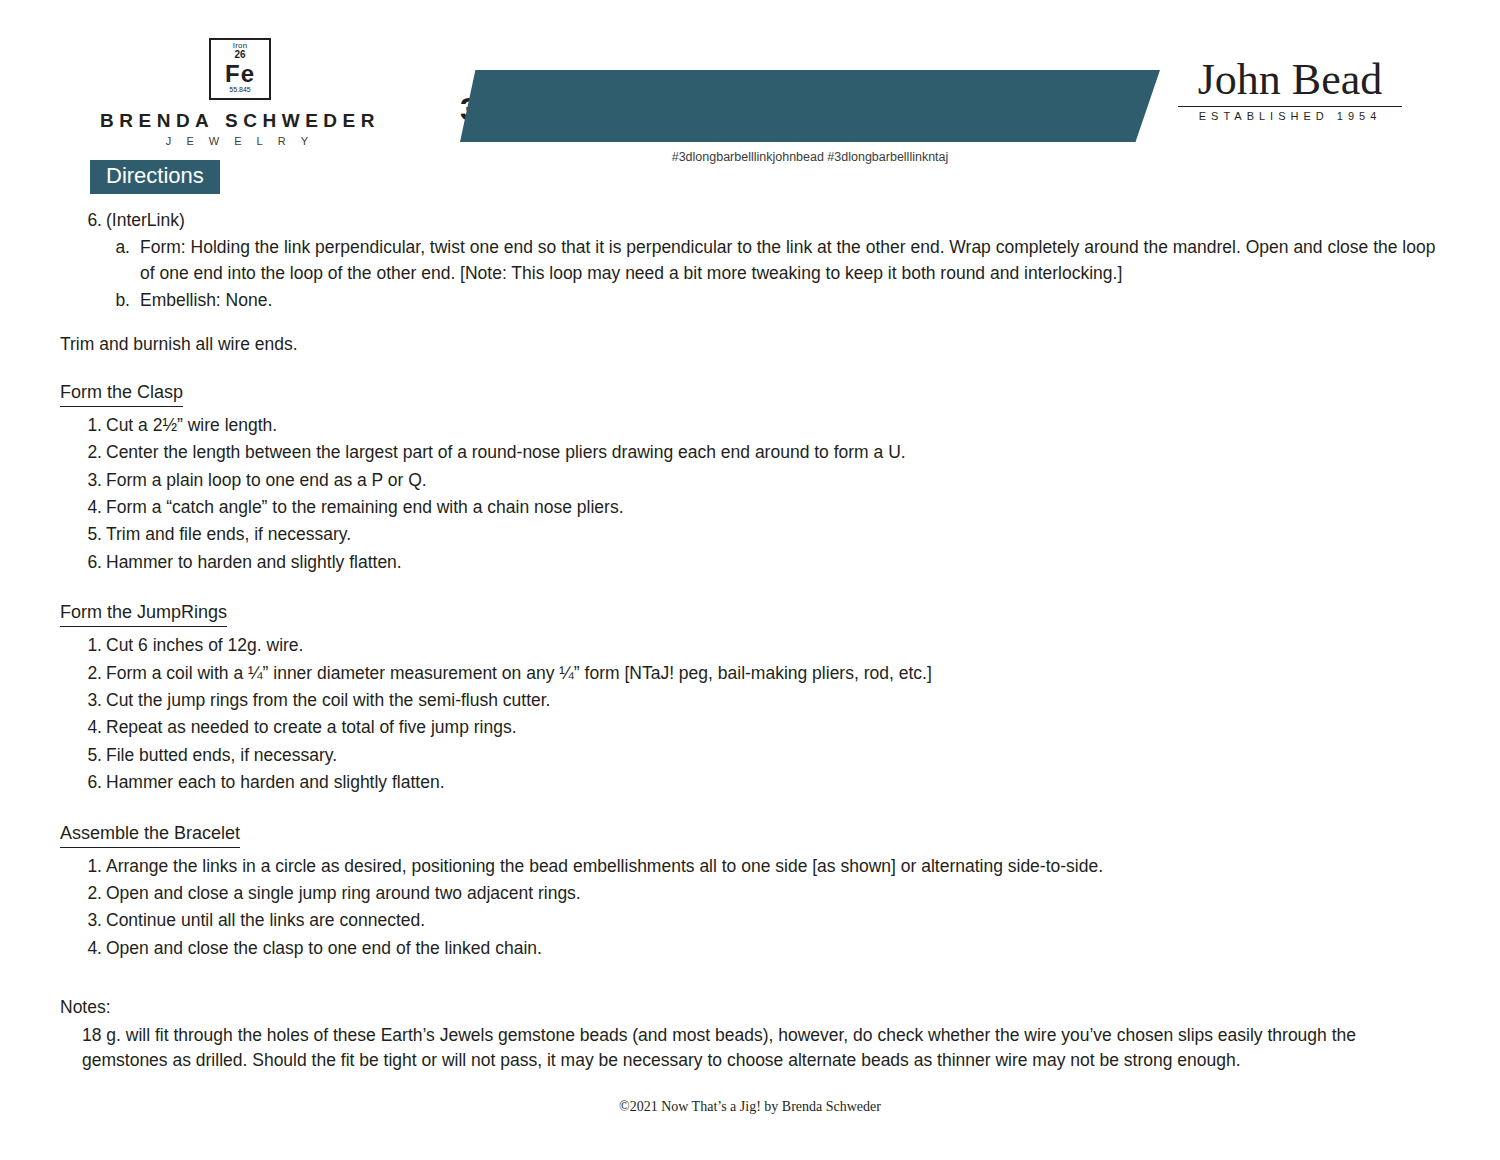Iron
26
Fe
55.845
BRENDA SCHWEDER
J E W E L R Y
3D LongBarbell Link: SixWays (#3-2021)
#3dlongbarbelllinkjohnbead #3dlongbarbelllinkntaj
John Bead
ESTABLISHED 1954
Directions
6.(InterLink)
a. Form: Holding the link perpendicular, twist one end so that it is perpendicular to the link at the other end. Wrap completely around the mandrel. Open and close the loop of one end into the loop of the other end. [Note: This loop may need a bit more tweaking to keep it both round and interlocking.]
b. Embellish: None.
Trim and burnish all wire ends.
Form the Clasp
1. Cut a 2½” wire length.
2. Center the length between the largest part of a round-nose pliers drawing each end around to form a U.
3. Form a plain loop to one end as a P or Q.
4. Form a “catch angle” to the remaining end with a chain nose pliers.
5. Trim and file ends, if necessary.
6. Hammer to harden and slightly flatten.
Form the JumpRings
1. Cut 6 inches of 12g. wire.
2. Form a coil with a ¼” inner diameter measurement on any ¼” form [NTaJ! peg, bail-making pliers, rod, etc.]
3. Cut the jump rings from the coil with the semi-flush cutter.
4. Repeat as needed to create a total of five jump rings.
5. File butted ends, if necessary.
6. Hammer each to harden and slightly flatten.
Assemble the Bracelet
1. Arrange the links in a circle as desired, positioning the bead embellishments all to one side [as shown] or alternating side-to-side.
2. Open and close a single jump ring around two adjacent rings.
3. Continue until all the links are connected.
4. Open and close the clasp to one end of the linked chain.
Notes:
18 g. will fit through the holes of these Earth’s Jewels gemstone beads (and most beads), however, do check whether the wire you’ve chosen slips easily through the gemstones as drilled. Should the fit be tight or will not pass, it may be necessary to choose alternate beads as thinner wire may not be strong enough.
©2021 Now That’s a Jig! by Brenda Schweder